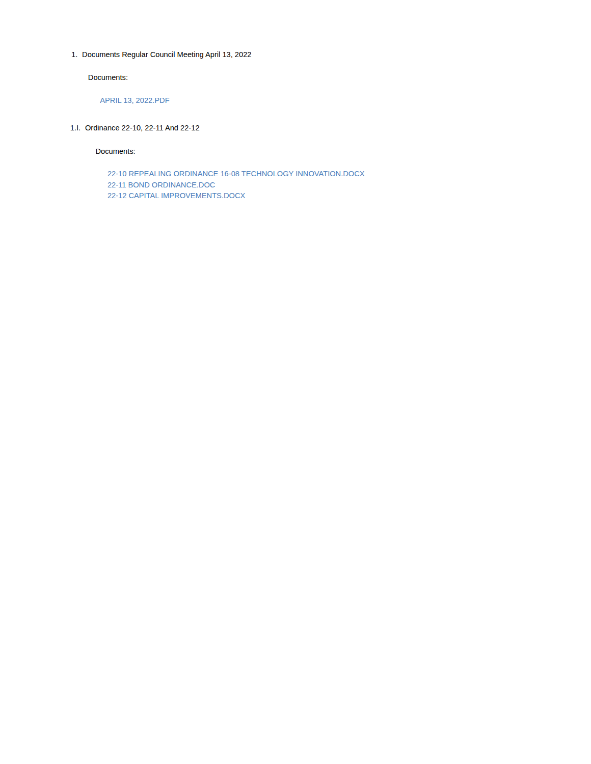1. Documents Regular Council Meeting April 13, 2022
Documents:
APRIL 13, 2022.PDF
1.I. Ordinance 22-10, 22-11 And 22-12
Documents:
22-10 REPEALING ORDINANCE 16-08 TECHNOLOGY INNOVATION.DOCX
22-11 BOND ORDINANCE.DOC
22-12 CAPITAL IMPROVEMENTS.DOCX